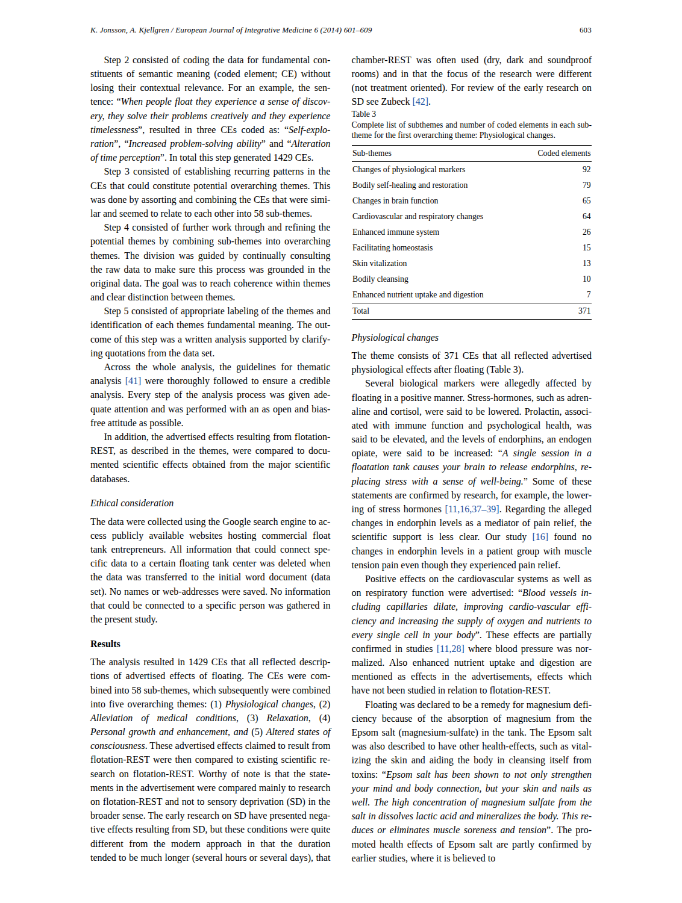K. Jonsson, A. Kjellgren / European Journal of Integrative Medicine 6 (2014) 601–609 603
Step 2 consisted of coding the data for fundamental constituents of semantic meaning (coded element; CE) without losing their contextual relevance. For an example, the sentence: “When people float they experience a sense of discovery, they solve their problems creatively and they experience timelessness”, resulted in three CEs coded as: “Self-exploration”, “Increased problem-solving ability” and “Alteration of time perception”. In total this step generated 1429 CEs.
Step 3 consisted of establishing recurring patterns in the CEs that could constitute potential overarching themes. This was done by assorting and combining the CEs that were similar and seemed to relate to each other into 58 sub-themes.
Step 4 consisted of further work through and refining the potential themes by combining sub-themes into overarching themes. The division was guided by continually consulting the raw data to make sure this process was grounded in the original data. The goal was to reach coherence within themes and clear distinction between themes.
Step 5 consisted of appropriate labeling of the themes and identification of each themes fundamental meaning. The outcome of this step was a written analysis supported by clarifying quotations from the data set.
Across the whole analysis, the guidelines for thematic analysis [41] were thoroughly followed to ensure a credible analysis. Every step of the analysis process was given adequate attention and was performed with an as open and bias-free attitude as possible.
In addition, the advertised effects resulting from flotation-REST, as described in the themes, were compared to documented scientific effects obtained from the major scientific databases.
Ethical consideration
The data were collected using the Google search engine to access publicly available websites hosting commercial float tank entrepreneurs. All information that could connect specific data to a certain floating tank center was deleted when the data was transferred to the initial word document (data set). No names or web-addresses were saved. No information that could be connected to a specific person was gathered in the present study.
Results
The analysis resulted in 1429 CEs that all reflected descriptions of advertised effects of floating. The CEs were combined into 58 sub-themes, which subsequently were combined into five overarching themes: (1) Physiological changes, (2) Alleviation of medical conditions, (3) Relaxation, (4) Personal growth and enhancement, and (5) Altered states of consciousness. These advertised effects claimed to result from flotation-REST were then compared to existing scientific research on flotation-REST. Worthy of note is that the statements in the advertisement were compared mainly to research on flotation-REST and not to sensory deprivation (SD) in the broader sense. The early research on SD have presented negative effects resulting from SD, but these conditions were quite different from the modern approach in that the duration tended to be much longer (several hours or several days), that chamber-REST was often used (dry, dark and soundproof rooms) and in that the focus of the research were different (not treatment oriented). For review of the early research on SD see Zubeck [42].
Table 3 Complete list of subthemes and number of coded elements in each sub-theme for the first overarching theme: Physiological changes.
| Sub-themes | Coded elements |
| --- | --- |
| Changes of physiological markers | 92 |
| Bodily self-healing and restoration | 79 |
| Changes in brain function | 65 |
| Cardiovascular and respiratory changes | 64 |
| Enhanced immune system | 26 |
| Facilitating homeostasis | 15 |
| Skin vitalization | 13 |
| Bodily cleansing | 10 |
| Enhanced nutrient uptake and digestion | 7 |
| Total | 371 |
Physiological changes
The theme consists of 371 CEs that all reflected advertised physiological effects after floating (Table 3).
Several biological markers were allegedly affected by floating in a positive manner. Stress-hormones, such as adrenaline and cortisol, were said to be lowered. Prolactin, associated with immune function and psychological health, was said to be elevated, and the levels of endorphins, an endogen opiate, were said to be increased: “A single session in a floatation tank causes your brain to release endorphins, replacing stress with a sense of well-being.” Some of these statements are confirmed by research, for example, the lowering of stress hormones [11,16,37–39]. Regarding the alleged changes in endorphin levels as a mediator of pain relief, the scientific support is less clear. Our study [16] found no changes in endorphin levels in a patient group with muscle tension pain even though they experienced pain relief.
Positive effects on the cardiovascular systems as well as on respiratory function were advertised: “Blood vessels including capillaries dilate, improving cardio-vascular efficiency and increasing the supply of oxygen and nutrients to every single cell in your body”. These effects are partially confirmed in studies [11,28] where blood pressure was normalized. Also enhanced nutrient uptake and digestion are mentioned as effects in the advertisements, effects which have not been studied in relation to flotation-REST.
Floating was declared to be a remedy for magnesium deficiency because of the absorption of magnesium from the Epsom salt (magnesium-sulfate) in the tank. The Epsom salt was also described to have other health-effects, such as vitalizing the skin and aiding the body in cleansing itself from toxins: “Epsom salt has been shown to not only strengthen your mind and body connection, but your skin and nails as well. The high concentration of magnesium sulfate from the salt in dissolves lactic acid and mineralizes the body. This reduces or eliminates muscle soreness and tension”. The promoted health effects of Epsom salt are partly confirmed by earlier studies, where it is believed to